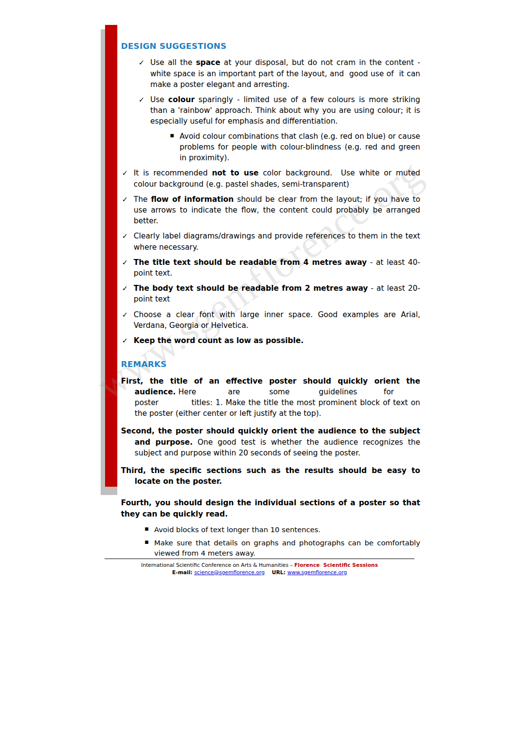www.sgemflorence.org
DESIGN SUGGESTIONS
Use all the space at your disposal, but do not cram in the content - white space is an important part of the layout, and good use of it can make a poster elegant and arresting.
Use colour sparingly - limited use of a few colours is more striking than a 'rainbow' approach. Think about why you are using colour; it is especially useful for emphasis and differentiation.
Avoid colour combinations that clash (e.g. red on blue) or cause problems for people with colour-blindness (e.g. red and green in proximity).
It is recommended not to use color background. Use white or muted colour background (e.g. pastel shades, semi-transparent)
The flow of information should be clear from the layout; if you have to use arrows to indicate the flow, the content could probably be arranged better.
Clearly label diagrams/drawings and provide references to them in the text where necessary.
The title text should be readable from 4 metres away - at least 40-point text.
The body text should be readable from 2 metres away - at least 20-point text
Choose a clear font with large inner space. Good examples are Arial, Verdana, Georgia or Helvetica.
Keep the word count as low as possible.
REMARKS
First, the title of an effective poster should quickly orient the audience. Here are some guidelines for poster titles: 1. Make the title the most prominent block of text on the poster (either center or left justify at the top).
Second, the poster should quickly orient the audience to the subject and purpose. One good test is whether the audience recognizes the subject and purpose within 20 seconds of seeing the poster.
Third, the specific sections such as the results should be easy to locate on the poster.
Fourth, you should design the individual sections of a poster so that they can be quickly read.
Avoid blocks of text longer than 10 sentences.
Make sure that details on graphs and photographs can be comfortably viewed from 4 meters away.
International Scientific Conference on Arts & Humanities – Florence Scientific Sessions
E-mail: science@sgemflorence.org URL: www.sgemflorence.org